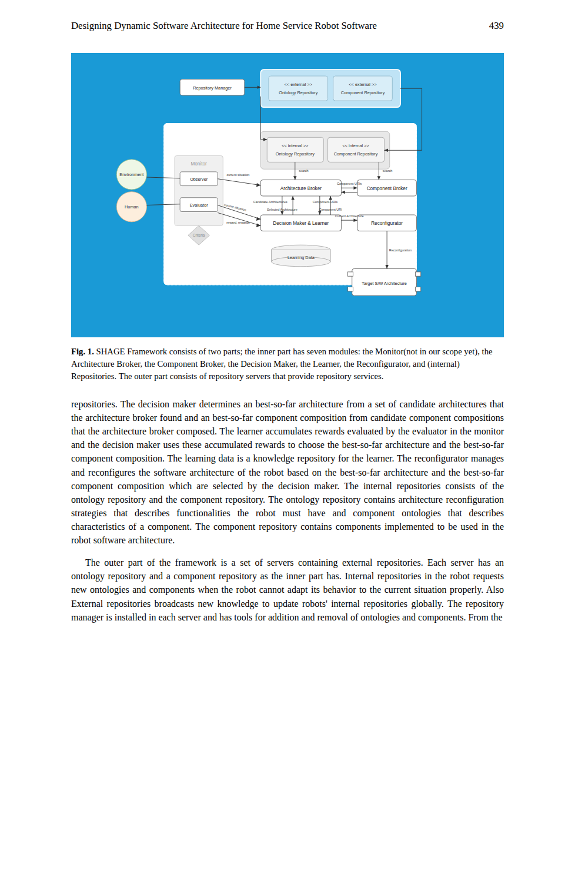Designing Dynamic Software Architecture for Home Service Robot Software 439
<< external >> Ontology Repository << external >> Component Repository Repository Manager << internal >> Ontology Repository << internal >> Component Repository Monitor Observer Evaluator Criteria Environment Human Architecture Broker Component Broker Decision Maker & Learner Reconfigurator Learning Data Target S/W Architecture current situation current situation reward, rewards Candidate Architectures Selected Architecture Component-URIs Component URI Component-URIs Current Architecture Reconfiguration search search
Fig. 1. SHAGE Framework consists of two parts; the inner part has seven modules: the Monitor(not in our scope yet), the Architecture Broker, the Component Broker, the Decision Maker, the Learner, the Reconfigurator, and (internal) Repositories. The outer part consists of repository servers that provide repository services.
repositories. The decision maker determines an best-so-far architecture from a set of candidate architectures that the architecture broker found and an best-so-far component composition from candidate component compositions that the architecture broker composed. The learner accumulates rewards evaluated by the evaluator in the monitor and the decision maker uses these accumulated rewards to choose the best-so-far architecture and the best-so-far component composition. The learning data is a knowledge repository for the learner. The reconfigurator manages and reconfigures the software architecture of the robot based on the best-so-far architecture and the best-so-far component composition which are selected by the decision maker. The internal repositories consists of the ontology repository and the component repository. The ontology repository contains architecture reconfiguration strategies that describes functionalities the robot must have and component ontologies that describes characteristics of a component. The component repository contains components implemented to be used in the robot software architecture.
The outer part of the framework is a set of servers containing external repositories. Each server has an ontology repository and a component repository as the inner part has. Internal repositories in the robot requests new ontologies and components when the robot cannot adapt its behavior to the current situation properly. Also External repositories broadcasts new knowledge to update robots' internal repositories globally. The repository manager is installed in each server and has tools for addition and removal of ontologies and components. From the